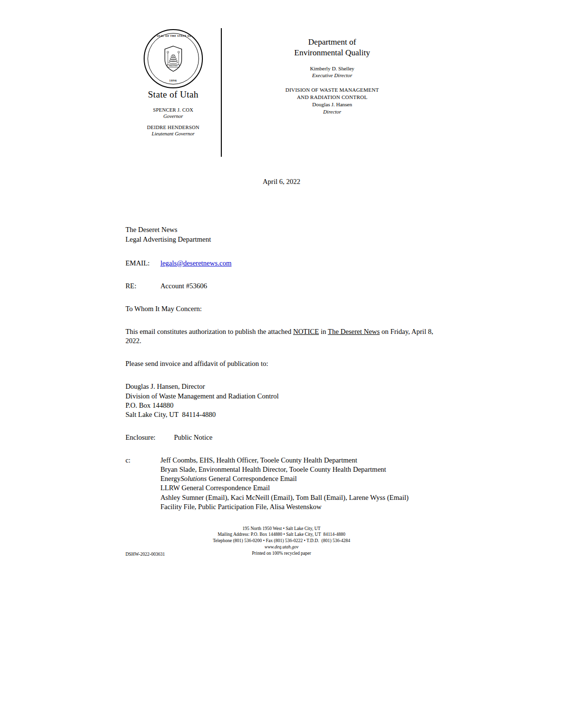GREAT SEAL OF THE STATE OF UTAH
INDUSTRY
1896
State of Utah
SPENCER J. COX
Governor
DEIDRE HENDERSON
Lieutenant Governor
Department of
Environmental Quality
Kimberly D. Shelley
Executive Director
DIVISION OF WASTE MANAGEMENT
AND RADIATION CONTROL
Douglas J. Hansen
Director
April 6, 2022
The Deseret News
Legal Advertising Department
EMAIL: legals@deseretnews.com
RE: Account #53606
To Whom It May Concern:
This email constitutes authorization to publish the attached NOTICE in The Deseret News on Friday, April 8, 2022.
Please send invoice and affidavit of publication to:
Douglas J. Hansen, Director
Division of Waste Management and Radiation Control
P.O. Box 144880
Salt Lake City, UT 84114-4880
Enclosure: Public Notice
c:
Jeff Coombs, EHS, Health Officer, Tooele County Health Department
Bryan Slade, Environmental Health Director, Tooele County Health Department
EnergySolutions General Correspondence Email
LLRW General Correspondence Email
Ashley Sumner (Email), Kaci McNeill (Email), Tom Ball (Email), Larene Wyss (Email)
Facility File, Public Participation File, Alisa Westenskow
DSHW-2022-003631
195 North 1950 West • Salt Lake City, UT
Mailing Address: P.O. Box 144880 • Salt Lake City, UT 84114-4880
Telephone (801) 536-0200 • Fax (801) 536-0222 • T.D.D. (801) 536-4284
www.deq.utah.gov
Printed on 100% recycled paper